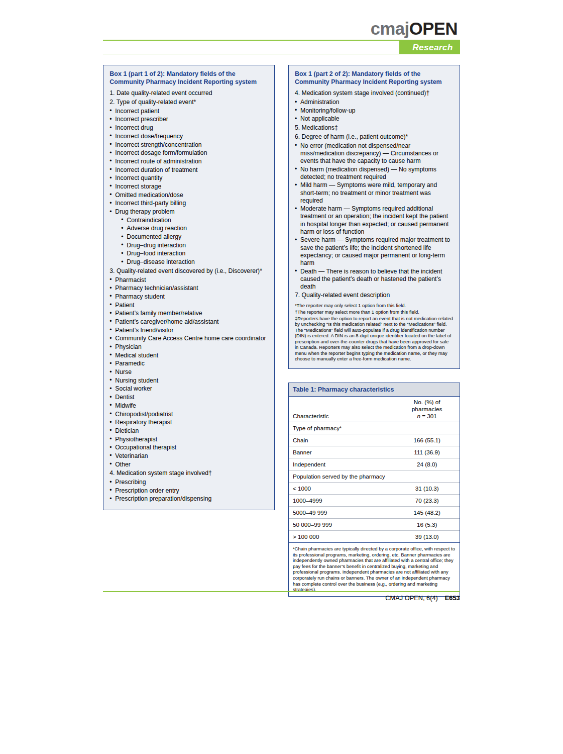cmaj OPEN
Research
Box 1 (part 1 of 2): Mandatory fields of the Community Pharmacy Incident Reporting system
1. Date quality-related event occurred
2. Type of quality-related event*
Incorrect patient
Incorrect prescriber
Incorrect drug
Incorrect dose/frequency
Incorrect strength/concentration
Incorrect dosage form/formulation
Incorrect route of administration
Incorrect duration of treatment
Incorrect quantity
Incorrect storage
Omitted medication/dose
Incorrect third-party billing
Drug therapy problem
Contraindication
Adverse drug reaction
Documented allergy
Drug–drug interaction
Drug–food interaction
Drug–disease interaction
3. Quality-related event discovered by (i.e., Discoverer)*
Pharmacist
Pharmacy technician/assistant
Pharmacy student
Patient
Patient’s family member/relative
Patient’s caregiver/home aid/assistant
Patient’s friend/visitor
Community Care Access Centre home care coordinator
Physician
Medical student
Paramedic
Nurse
Nursing student
Social worker
Dentist
Midwife
Chiropodist/podiatrist
Respiratory therapist
Dietician
Physiotherapist
Occupational therapist
Veterinarian
Other
4. Medication system stage involved†
Prescribing
Prescription order entry
Prescription preparation/dispensing
Box 1 (part 2 of 2): Mandatory fields of the Community Pharmacy Incident Reporting system
4. Medication system stage involved (continued)†
Administration
Monitoring/follow-up
Not applicable
5. Medications‡
6. Degree of harm (i.e., patient outcome)*
No error (medication not dispensed/near miss/medication discrepancy) — Circumstances or events that have the capacity to cause harm
No harm (medication dispensed) — No symptoms detected; no treatment required
Mild harm — Symptoms were mild, temporary and short-term; no treatment or minor treatment was required
Moderate harm — Symptoms required additional treatment or an operation; the incident kept the patient in hospital longer than expected; or caused permanent harm or loss of function
Severe harm — Symptoms required major treatment to save the patient’s life; the incident shortened life expectancy; or caused major permanent or long-term harm
Death — There is reason to believe that the incident caused the patient’s death or hastened the patient’s death
7. Quality-related event description
*The reporter may only select 1 option from this field.
†The reporter may select more than 1 option from this field.
‡Reporters have the option to report an event that is not medication-related by unchecking “Is this medication related” next to the “Medications” field. The “Medications” field will auto-populate if a drug identification number (DIN) is entered. A DIN is an 8-digit unique identifier located on the label of prescription and over-the-counter drugs that have been approved for sale in Canada. Reporters may also select the medication from a drop-down menu when the reporter begins typing the medication name, or they may choose to manually enter a free-form medication name.
Table 1: Pharmacy characteristics
| Characteristic | No. (%) of pharmacies n = 301 |
| --- | --- |
| Type of pharmacy* | |
| Chain | 166 (55.1) |
| Banner | 111 (36.9) |
| Independent | 24 (8.0) |
| Population served by the pharmacy | |
| < 1000 | 31 (10.3) |
| 1000–4999 | 70 (23.3) |
| 5000–49 999 | 145 (48.2) |
| 50 000–99 999 | 16 (5.3) |
| > 100 000 | 39 (13.0) |
*Chain pharmacies are typically directed by a corporate office, with respect to its professional programs, marketing, ordering, etc. Banner pharmacies are independently owned pharmacies that are affiliated with a central office; they pay fees for the banner’s benefit in centralized buying, marketing and professional programs. Independent pharmacies are not affiliated with any corporately run chains or banners. The owner of an independent pharmacy has complete control over the business (e.g., ordering and marketing strategies).
CMAJ OPEN, 6(4) E653